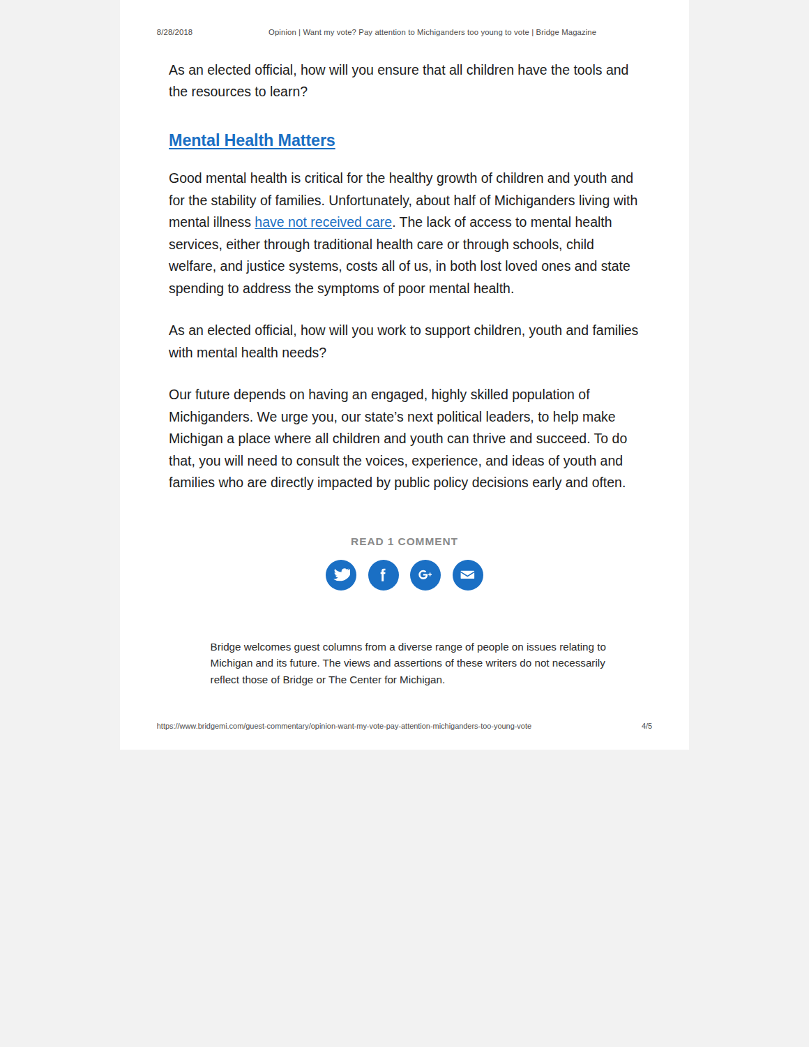8/28/2018 Opinion | Want my vote? Pay attention to Michiganders too young to vote | Bridge Magazine
As an elected official, how will you ensure that all children have the tools and the resources to learn?
Mental Health Matters
Good mental health is critical for the healthy growth of children and youth and for the stability of families. Unfortunately, about half of Michiganders living with mental illness have not received care. The lack of access to mental health services, either through traditional health care or through schools, child welfare, and justice systems, costs all of us, in both lost loved ones and state spending to address the symptoms of poor mental health.
As an elected official, how will you work to support children, youth and families with mental health needs?
Our future depends on having an engaged, highly skilled population of Michiganders. We urge you, our state’s next political leaders, to help make Michigan a place where all children and youth can thrive and succeed. To do that, you will need to consult the voices, experience, and ideas of youth and families who are directly impacted by public policy decisions early and often.
Read 1 Comment
Bridge welcomes guest columns from a diverse range of people on issues relating to Michigan and its future. The views and assertions of these writers do not necessarily reflect those of Bridge or The Center for Michigan.
https://www.bridgemi.com/guest-commentary/opinion-want-my-vote-pay-attention-michiganders-too-young-vote 4/5